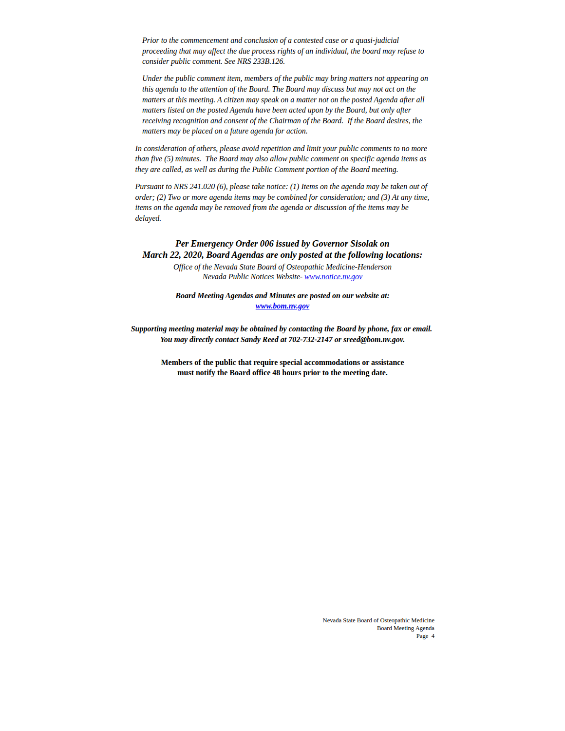Prior to the commencement and conclusion of a contested case or a quasi-judicial proceeding that may affect the due process rights of an individual, the board may refuse to consider public comment. See NRS 233B.126.
Under the public comment item, members of the public may bring matters not appearing on this agenda to the attention of the Board. The Board may discuss but may not act on the matters at this meeting. A citizen may speak on a matter not on the posted Agenda after all matters listed on the posted Agenda have been acted upon by the Board, but only after receiving recognition and consent of the Chairman of the Board. If the Board desires, the matters may be placed on a future agenda for action.
In consideration of others, please avoid repetition and limit your public comments to no more than five (5) minutes. The Board may also allow public comment on specific agenda items as they are called, as well as during the Public Comment portion of the Board meeting.
Pursuant to NRS 241.020 (6), please take notice: (1) Items on the agenda may be taken out of order; (2) Two or more agenda items may be combined for consideration; and (3) At any time, items on the agenda may be removed from the agenda or discussion of the items may be delayed.
Per Emergency Order 006 issued by Governor Sisolak on
March 22, 2020, Board Agendas are only posted at the following locations:
Office of the Nevada State Board of Osteopathic Medicine-Henderson
Nevada Public Notices Website- www.notice.nv.gov
Board Meeting Agendas and Minutes are posted on our website at:
www.bom.nv.gov
Supporting meeting material may be obtained by contacting the Board by phone, fax or email. You may directly contact Sandy Reed at 702-732-2147 or sreed@bom.nv.gov.
Members of the public that require special accommodations or assistance
must notify the Board office 48 hours prior to the meeting date.
Nevada State Board of Osteopathic Medicine
Board Meeting Agenda
Page 4